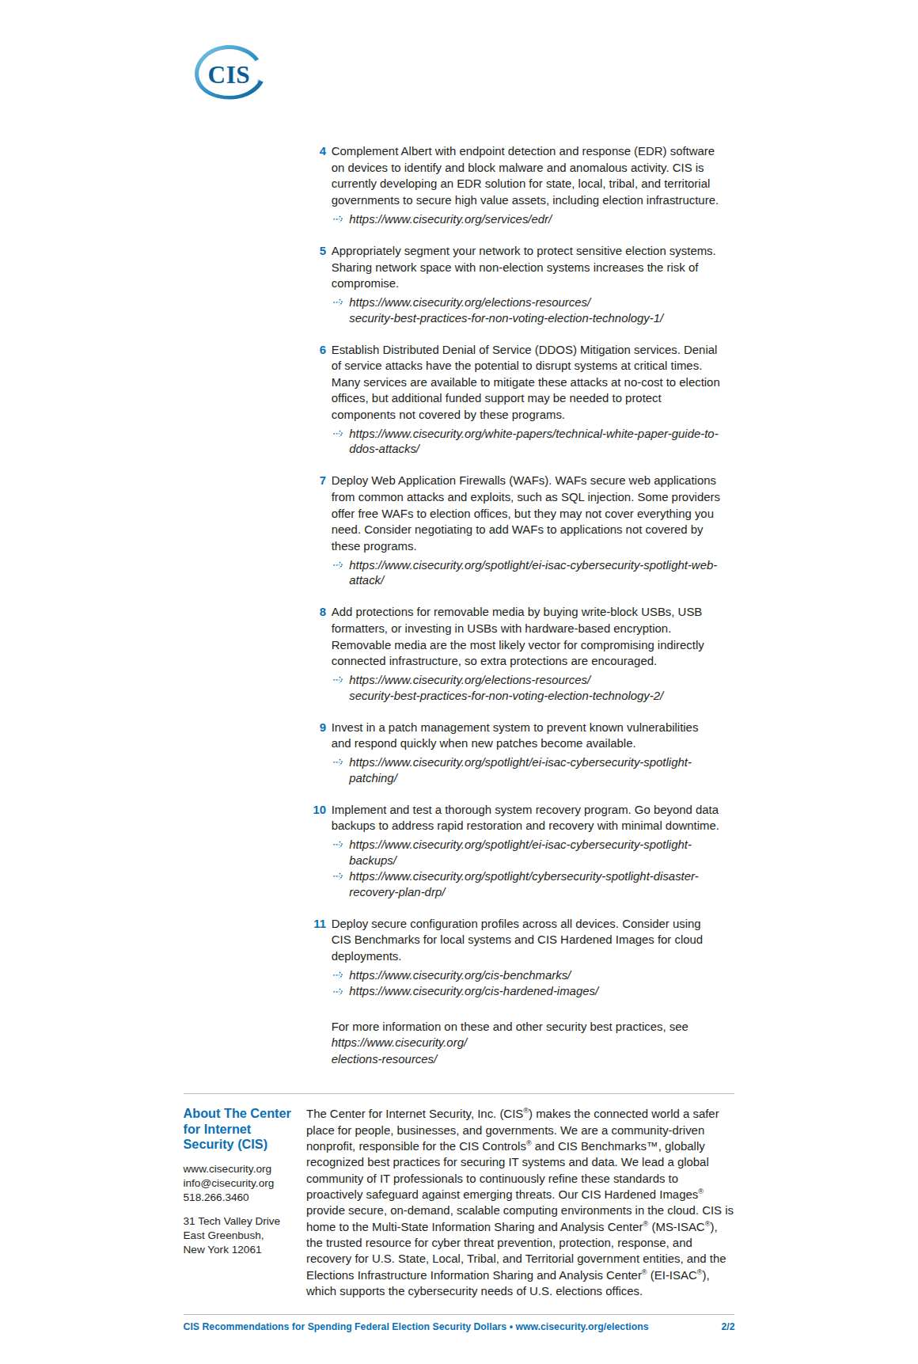CIS ®
4
Complement Albert with endpoint detection and response (EDR) software on devices to identify and block malware and anomalous activity. CIS is currently developing an EDR solution for state, local, tribal, and territorial governments to secure high value assets, including election infrastructure.
https://www.cisecurity.org/services/edr/
5
Appropriately segment your network to protect sensitive election systems. Sharing network space with non-election systems increases the risk of compromise.
https://www.cisecurity.org/elections-resources/security-best-practices-for-non-voting-election-technology-1/
6
Establish Distributed Denial of Service (DDOS) Mitigation services. Denial of service attacks have the potential to disrupt systems at critical times. Many services are available to mitigate these attacks at no-cost to election offices, but additional funded support may be needed to protect components not covered by these programs.
https://www.cisecurity.org/white-papers/technical-white-paper-guide-to-ddos-attacks/
7
Deploy Web Application Firewalls (WAFs). WAFs secure web applications from common attacks and exploits, such as SQL injection. Some providers offer free WAFs to election offices, but they may not cover everything you need. Consider negotiating to add WAFs to applications not covered by these programs.
https://www.cisecurity.org/spotlight/ei-isac-cybersecurity-spotlight-web-attack/
8
Add protections for removable media by buying write-block USBs, USB formatters, or investing in USBs with hardware-based encryption. Removable media are the most likely vector for compromising indirectly connected infrastructure, so extra protections are encouraged.
https://www.cisecurity.org/elections-resources/security-best-practices-for-non-voting-election-technology-2/
9
Invest in a patch management system to prevent known vulnerabilities and respond quickly when new patches become available.
https://www.cisecurity.org/spotlight/ei-isac-cybersecurity-spotlight-patching/
10
Implement and test a thorough system recovery program. Go beyond data backups to address rapid restoration and recovery with minimal downtime.
https://www.cisecurity.org/spotlight/ei-isac-cybersecurity-spotlight-backups/
https://www.cisecurity.org/spotlight/cybersecurity-spotlight-disaster-recovery-plan-drp/
11
Deploy secure configuration profiles across all devices. Consider using CIS Benchmarks for local systems and CIS Hardened Images for cloud deployments.
https://www.cisecurity.org/cis-benchmarks/
https://www.cisecurity.org/cis-hardened-images/
For more information on these and other security best practices, see https://www.cisecurity.org/
elections-resources/
About The Center
for Internet
Security (CIS)
www.cisecurity.org
info@cisecurity.org
518.266.3460
31 Tech Valley Drive
East Greenbush,
New York 12061
The Center for Internet Security, Inc. (CIS®) makes the connected world a safer place for people, businesses, and governments. We are a community-driven nonprofit, responsible for the CIS Controls® and CIS Benchmarks™, globally recognized best practices for securing IT systems and data. We lead a global community of IT professionals to continuously refine these standards to proactively safeguard against emerging threats. Our CIS Hardened Images® provide secure, on-demand, scalable computing environments in the cloud. CIS is home to the Multi-State Information Sharing and Analysis Center® (MS-ISAC®), the trusted resource for cyber threat prevention, protection, response, and recovery for U.S. State, Local, Tribal, and Territorial government entities, and the Elections Infrastructure Information Sharing and Analysis Center® (EI-ISAC®), which supports the cybersecurity needs of U.S. elections offices.
CIS Recommendations for Spending Federal Election Security Dollars • www.cisecurity.org/elections
2/2